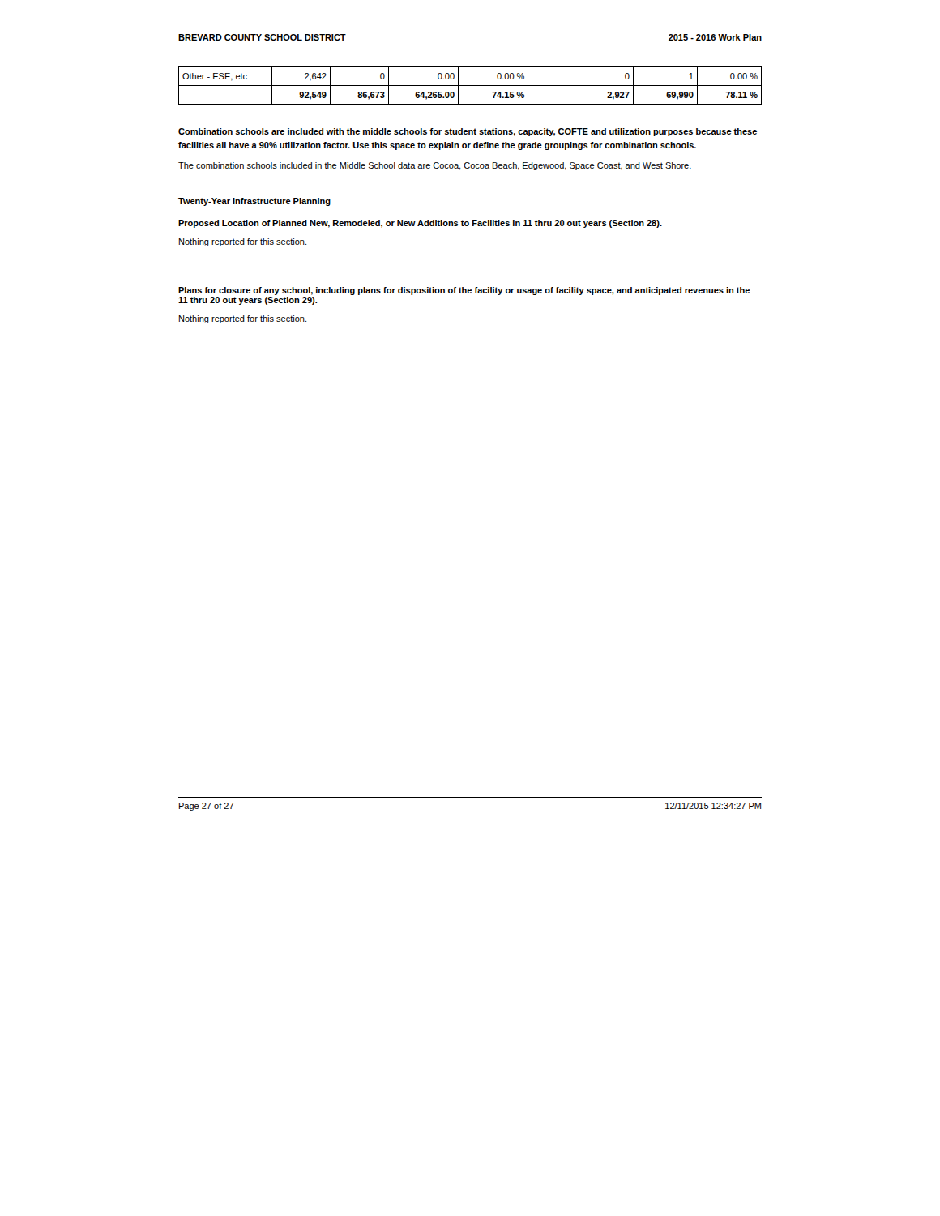BREVARD COUNTY SCHOOL DISTRICT 2015 - 2016 Work Plan
| Other - ESE, etc | 2,642 | 0 | 0.00 | 0.00 % | 0 | 1 | 0.00 % |
| | 92,549 | 86,673 | 64,265.00 | 74.15 % | 2,927 | 69,990 | 78.11 % |
Combination schools are included with the middle schools for student stations, capacity, COFTE and utilization purposes because these facilities all have a 90% utilization factor. Use this space to explain or define the grade groupings for combination schools.
The combination schools included in the Middle School data are Cocoa, Cocoa Beach, Edgewood, Space Coast, and West Shore.
Twenty-Year Infrastructure Planning
Proposed Location of Planned New, Remodeled, or New Additions to Facilities in 11 thru 20 out years (Section 28).
Nothing reported for this section.
Plans for closure of any school, including plans for disposition of the facility or usage of facility space, and anticipated revenues in the 11 thru 20 out years (Section 29).
Nothing reported for this section.
Page 27 of 27 12/11/2015 12:34:27 PM